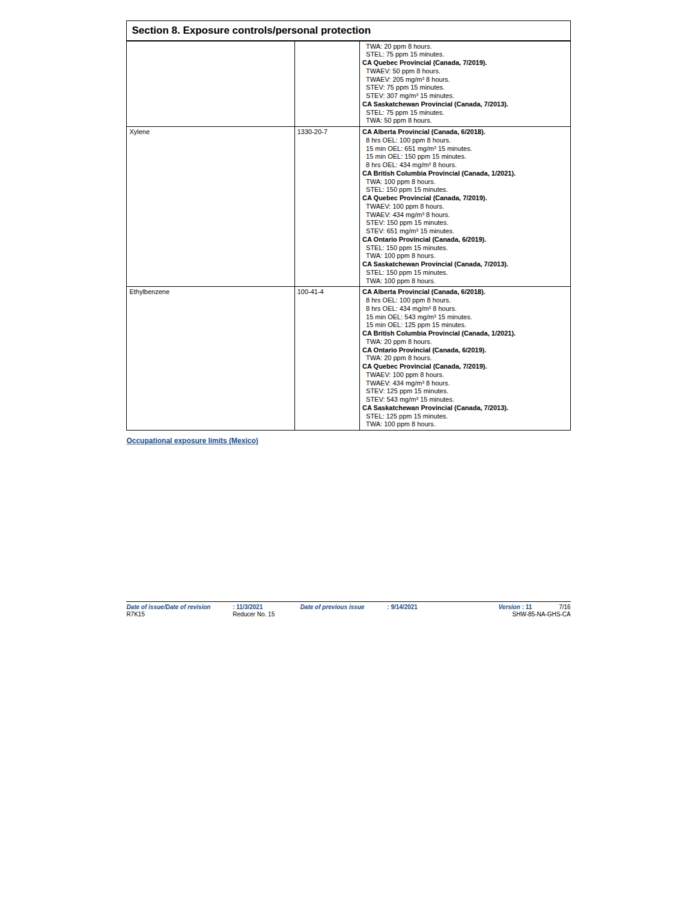Section 8. Exposure controls/personal protection
| | | TWA: 20 ppm 8 hours. STEL: 75 ppm 15 minutes. CA Quebec Provincial (Canada, 7/2019). TWAEV: 50 ppm 8 hours. TWAEV: 205 mg/m³ 8 hours. STEV: 75 ppm 15 minutes. STEV: 307 mg/m³ 15 minutes. CA Saskatchewan Provincial (Canada, 7/2013). STEL: 75 ppm 15 minutes. TWA: 50 ppm 8 hours. |
| Xylene | 1330-20-7 | CA Alberta Provincial (Canada, 6/2018). 8 hrs OEL: 100 ppm 8 hours. 15 min OEL: 651 mg/m³ 15 minutes. 15 min OEL: 150 ppm 15 minutes. 8 hrs OEL: 434 mg/m³ 8 hours. CA British Columbia Provincial (Canada, 1/2021). TWA: 100 ppm 8 hours. STEL: 150 ppm 15 minutes. CA Quebec Provincial (Canada, 7/2019). TWAEV: 100 ppm 8 hours. TWAEV: 434 mg/m³ 8 hours. STEV: 150 ppm 15 minutes. STEV: 651 mg/m³ 15 minutes. CA Ontario Provincial (Canada, 6/2019). STEL: 150 ppm 15 minutes. TWA: 100 ppm 8 hours. CA Saskatchewan Provincial (Canada, 7/2013). STEL: 150 ppm 15 minutes. TWA: 100 ppm 8 hours. |
| Ethylbenzene | 100-41-4 | CA Alberta Provincial (Canada, 6/2018). 8 hrs OEL: 100 ppm 8 hours. 8 hrs OEL: 434 mg/m³ 8 hours. 15 min OEL: 543 mg/m³ 15 minutes. 15 min OEL: 125 ppm 15 minutes. CA British Columbia Provincial (Canada, 1/2021). TWA: 20 ppm 8 hours. CA Ontario Provincial (Canada, 6/2019). TWA: 20 ppm 8 hours. CA Quebec Provincial (Canada, 7/2019). TWAEV: 100 ppm 8 hours. TWAEV: 434 mg/m³ 8 hours. STEV: 125 ppm 15 minutes. STEV: 543 mg/m³ 15 minutes. CA Saskatchewan Provincial (Canada, 7/2013). STEL: 125 ppm 15 minutes. TWA: 100 ppm 8 hours. |
Occupational exposure limits (Mexico)
| Date of issue/Date of revision | : 11/3/2021 | Date of previous issue | : 9/14/2021 | Version : 11 | 7/16 |
| R7K15 | Reducer No. 15 | SHW-85-NA-GHS-CA |